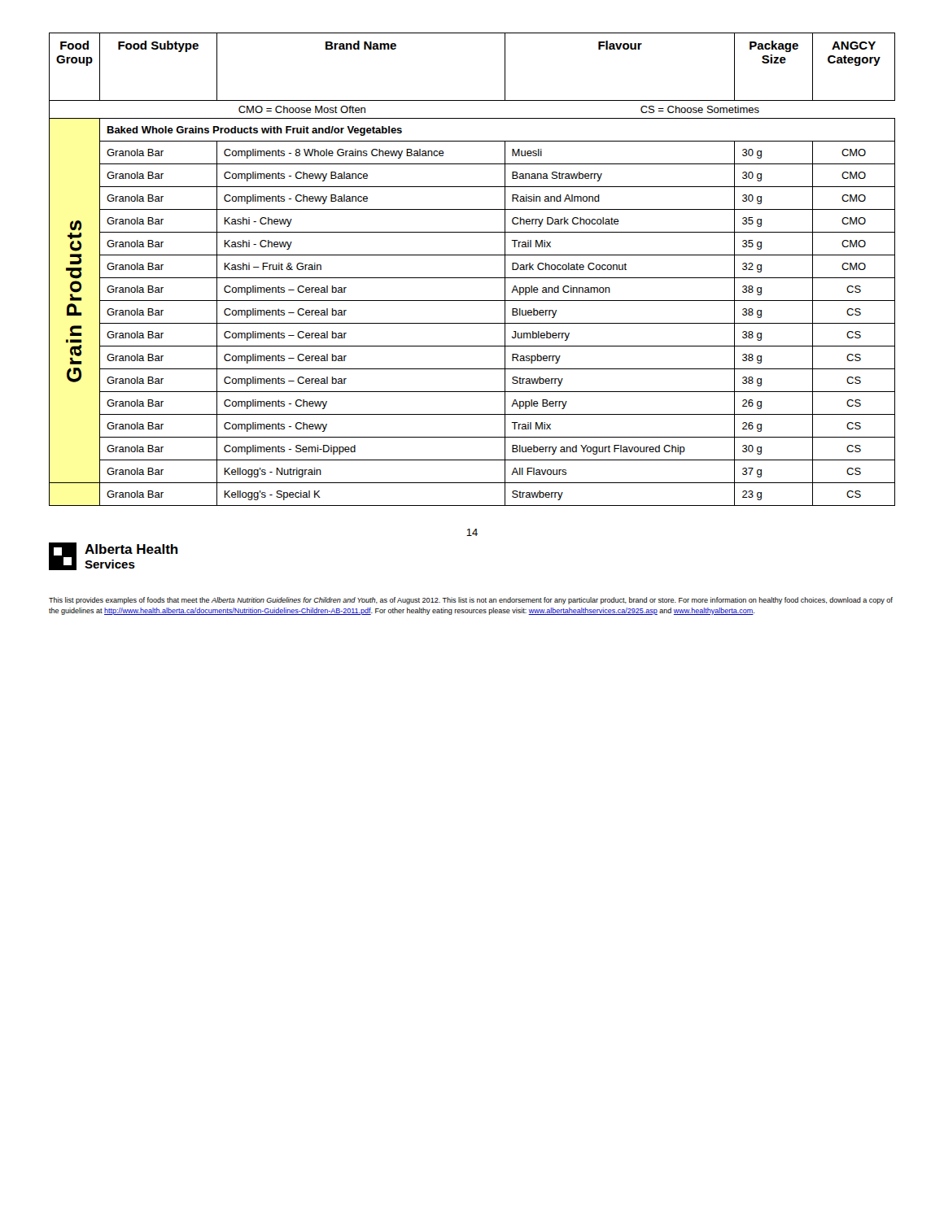| Food Group | Food Subtype | Brand Name | Flavour | Package Size | ANGCY Category |
| --- | --- | --- | --- | --- | --- |
| | CMO = Choose Most Often | CS = Choose Sometimes |
| Grain Products | Baked Whole Grains Products with Fruit and/or Vegetables |
| Granola Bar | Compliments - 8 Whole Grains Chewy Balance | Muesli | 30 g | CMO |
| Granola Bar | Compliments - Chewy Balance | Banana Strawberry | 30 g | CMO |
| Granola Bar | Compliments - Chewy Balance | Raisin and Almond | 30 g | CMO |
| Granola Bar | Kashi - Chewy | Cherry Dark Chocolate | 35 g | CMO |
| Granola Bar | Kashi - Chewy | Trail Mix | 35 g | CMO |
| Granola Bar | Kashi – Fruit & Grain | Dark Chocolate Coconut | 32 g | CMO |
| Granola Bar | Compliments – Cereal bar | Apple and Cinnamon | 38 g | CS |
| Granola Bar | Compliments – Cereal bar | Blueberry | 38 g | CS |
| Granola Bar | Compliments – Cereal bar | Jumbleberry | 38 g | CS |
| Granola Bar | Compliments – Cereal bar | Raspberry | 38 g | CS |
| Granola Bar | Compliments – Cereal bar | Strawberry | 38 g | CS |
| Granola Bar | Compliments - Chewy | Apple Berry | 26 g | CS |
| Granola Bar | Compliments - Chewy | Trail Mix | 26 g | CS |
| Granola Bar | Compliments - Semi-Dipped | Blueberry and Yogurt Flavoured Chip | 30 g | CS |
| Granola Bar | Kellogg's - Nutrigrain | All Flavours | 37 g | CS |
| | Granola Bar | Kellogg's - Special K | Strawberry | 23 g | CS |
14
Alberta HealthServices
This list provides examples of foods that meet the Alberta Nutrition Guidelines for Children and Youth, as of August 2012. This list is not an endorsement for any particular product, brand or store. For more information on healthy food choices, download a copy of the guidelines at http://www.health.alberta.ca/documents/Nutrition-Guidelines-Children-AB-2011.pdf. For other healthy eating resources please visit: www.albertahealthservices.ca/2925.asp and www.healthyalberta.com.